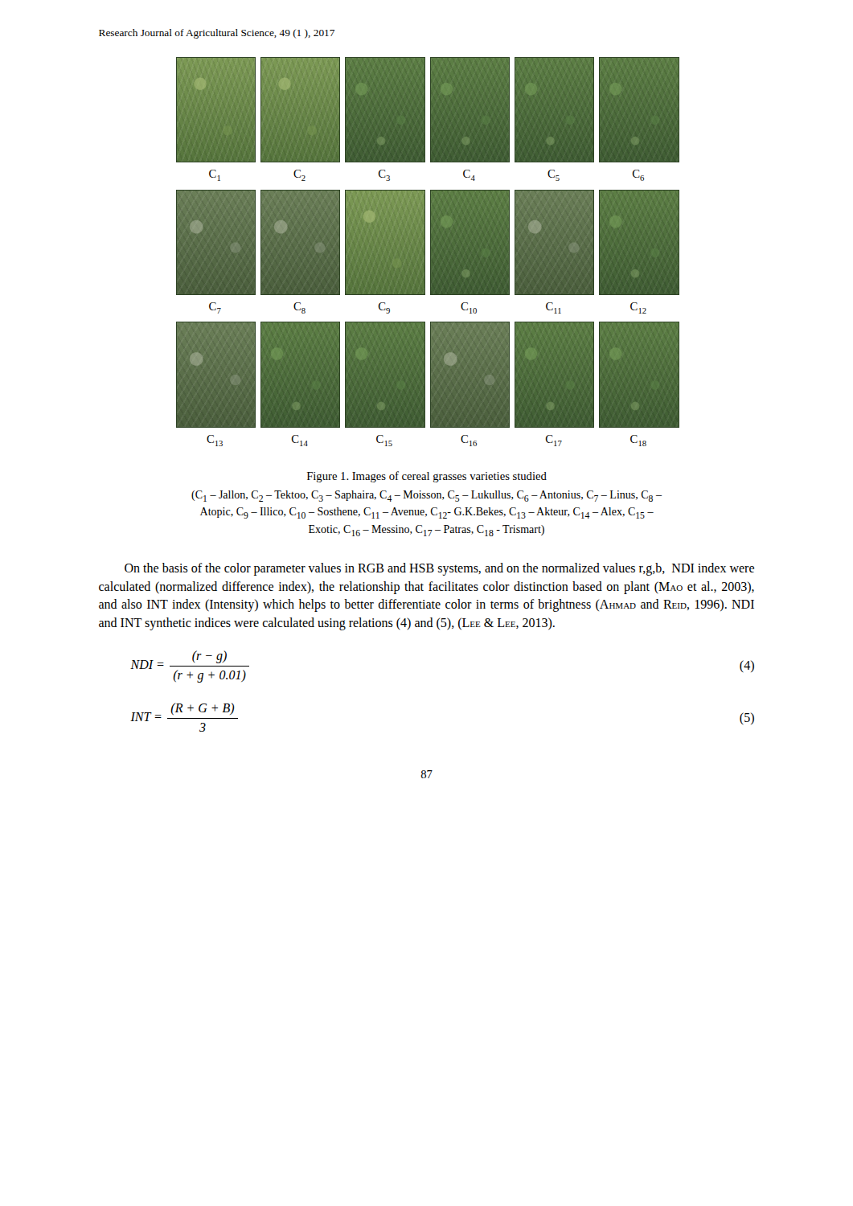Research Journal of Agricultural Science, 49 (1 ), 2017
C1
C2
C3
C4
C5
C6
C7
C8
C9
C10
C11
C12
C13
C14
C15
C16
C17
C18
Figure 1. Images of cereal grasses varieties studied
(C1 – Jallon, C2 – Tektoo, C3 – Saphaira, C4 – Moisson, C5 – Lukullus, C6 – Antonius, C7 – Linus, C8 – Atopic, C9 – Illico, C10 – Sosthene, C11 – Avenue, C12- G.K.Bekes, C13 – Akteur, C14 – Alex, C15 – Exotic, C16 – Messino, C17 – Patras, C18 - Trismart)
On the basis of the color parameter values in RGB and HSB systems, and on the normalized values r,g,b, NDI index were calculated (normalized difference index), the relationship that facilitates color distinction based on plant (Mao et al., 2003), and also INT index (Intensity) which helps to better differentiate color in terms of brightness (Ahmad and Reid, 1996). NDI and INT synthetic indices were calculated using relations (4) and (5), (Lee & Lee, 2013).
NDI = (r − g) (r + g + 0.01) (4)
INT = (R + G + B) 3 (5)
87